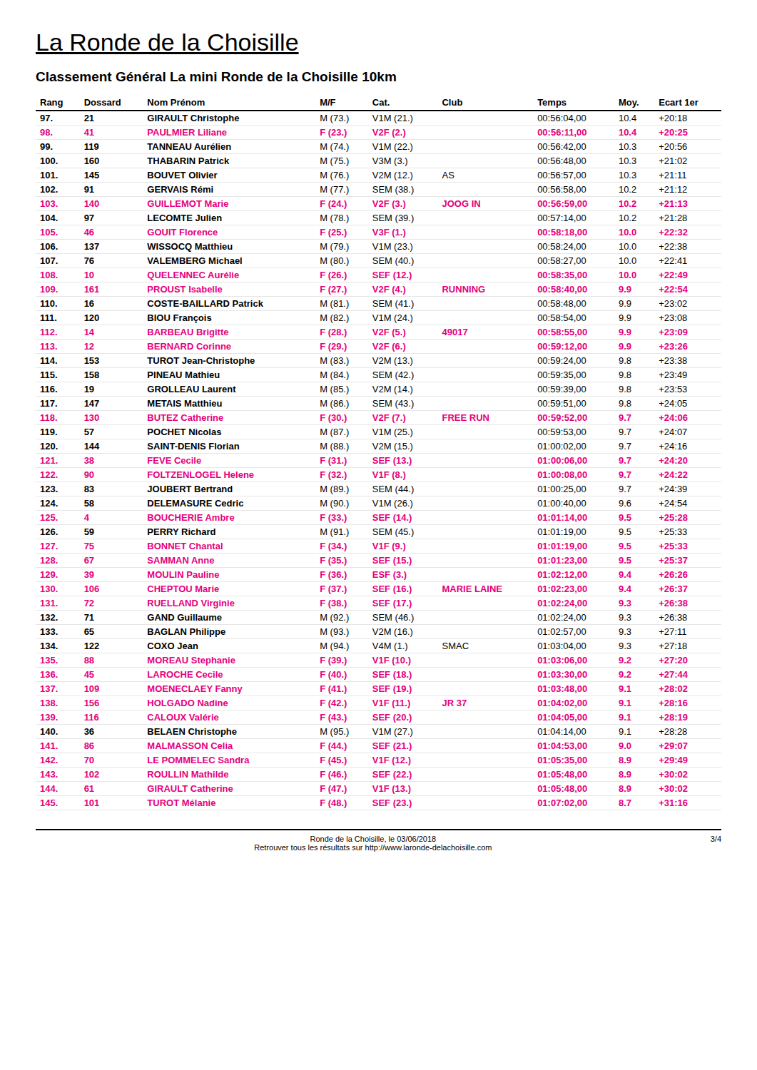La Ronde de la Choisille
Classement Général La mini Ronde de la Choisille 10km
| Rang | Dossard | Nom Prénom | M/F | Cat. | Club | Temps | Moy. | Ecart 1er |
| --- | --- | --- | --- | --- | --- | --- | --- | --- |
| 97. | 21 | GIRAULT Christophe | M (73.) | V1M (21.) | | 00:56:04,00 | 10.4 | +20:18 |
| 98. | 41 | PAULMIER Liliane | F (23.) | V2F (2.) | | 00:56:11,00 | 10.4 | +20:25 |
| 99. | 119 | TANNEAU Aurélien | M (74.) | V1M (22.) | | 00:56:42,00 | 10.3 | +20:56 |
| 100. | 160 | THABARIN Patrick | M (75.) | V3M (3.) | | 00:56:48,00 | 10.3 | +21:02 |
| 101. | 145 | BOUVET Olivier | M (76.) | V2M (12.) | AS | 00:56:57,00 | 10.3 | +21:11 |
| 102. | 91 | GERVAIS Rémi | M (77.) | SEM (38.) | | 00:56:58,00 | 10.2 | +21:12 |
| 103. | 140 | GUILLEMOT Marie | F (24.) | V2F (3.) | JOOG IN | 00:56:59,00 | 10.2 | +21:13 |
| 104. | 97 | LECOMTE Julien | M (78.) | SEM (39.) | | 00:57:14,00 | 10.2 | +21:28 |
| 105. | 46 | GOUIT Florence | F (25.) | V3F (1.) | | 00:58:18,00 | 10.0 | +22:32 |
| 106. | 137 | WISSOCQ Matthieu | M (79.) | V1M (23.) | | 00:58:24,00 | 10.0 | +22:38 |
| 107. | 76 | VALEMBERG Michael | M (80.) | SEM (40.) | | 00:58:27,00 | 10.0 | +22:41 |
| 108. | 10 | QUELENNEC Aurélie | F (26.) | SEF (12.) | | 00:58:35,00 | 10.0 | +22:49 |
| 109. | 161 | PROUST Isabelle | F (27.) | V2F (4.) | RUNNING | 00:58:40,00 | 9.9 | +22:54 |
| 110. | 16 | COSTE-BAILLARD Patrick | M (81.) | SEM (41.) | | 00:58:48,00 | 9.9 | +23:02 |
| 111. | 120 | BIOU François | M (82.) | V1M (24.) | | 00:58:54,00 | 9.9 | +23:08 |
| 112. | 14 | BARBEAU Brigitte | F (28.) | V2F (5.) | 49017 | 00:58:55,00 | 9.9 | +23:09 |
| 113. | 12 | BERNARD Corinne | F (29.) | V2F (6.) | | 00:59:12,00 | 9.9 | +23:26 |
| 114. | 153 | TUROT Jean-Christophe | M (83.) | V2M (13.) | | 00:59:24,00 | 9.8 | +23:38 |
| 115. | 158 | PINEAU Mathieu | M (84.) | SEM (42.) | | 00:59:35,00 | 9.8 | +23:49 |
| 116. | 19 | GROLLEAU Laurent | M (85.) | V2M (14.) | | 00:59:39,00 | 9.8 | +23:53 |
| 117. | 147 | METAIS Matthieu | M (86.) | SEM (43.) | | 00:59:51,00 | 9.8 | +24:05 |
| 118. | 130 | BUTEZ Catherine | F (30.) | V2F (7.) | FREE RUN | 00:59:52,00 | 9.7 | +24:06 |
| 119. | 57 | POCHET Nicolas | M (87.) | V1M (25.) | | 00:59:53,00 | 9.7 | +24:07 |
| 120. | 144 | SAINT-DENIS Florian | M (88.) | V2M (15.) | | 01:00:02,00 | 9.7 | +24:16 |
| 121. | 38 | FEVE Cecile | F (31.) | SEF (13.) | | 01:00:06,00 | 9.7 | +24:20 |
| 122. | 90 | FOLTZENLOGEL Helene | F (32.) | V1F (8.) | | 01:00:08,00 | 9.7 | +24:22 |
| 123. | 83 | JOUBERT Bertrand | M (89.) | SEM (44.) | | 01:00:25,00 | 9.7 | +24:39 |
| 124. | 58 | DELEMASURE Cedric | M (90.) | V1M (26.) | | 01:00:40,00 | 9.6 | +24:54 |
| 125. | 4 | BOUCHERIE Ambre | F (33.) | SEF (14.) | | 01:01:14,00 | 9.5 | +25:28 |
| 126. | 59 | PERRY Richard | M (91.) | SEM (45.) | | 01:01:19,00 | 9.5 | +25:33 |
| 127. | 75 | BONNET Chantal | F (34.) | V1F (9.) | | 01:01:19,00 | 9.5 | +25:33 |
| 128. | 67 | SAMMAN Anne | F (35.) | SEF (15.) | | 01:01:23,00 | 9.5 | +25:37 |
| 129. | 39 | MOULIN Pauline | F (36.) | ESF (3.) | | 01:02:12,00 | 9.4 | +26:26 |
| 130. | 106 | CHEPTOU Marie | F (37.) | SEF (16.) | MARIE LAINE | 01:02:23,00 | 9.4 | +26:37 |
| 131. | 72 | RUELLAND Virginie | F (38.) | SEF (17.) | | 01:02:24,00 | 9.3 | +26:38 |
| 132. | 71 | GAND Guillaume | M (92.) | SEM (46.) | | 01:02:24,00 | 9.3 | +26:38 |
| 133. | 65 | BAGLAN Philippe | M (93.) | V2M (16.) | | 01:02:57,00 | 9.3 | +27:11 |
| 134. | 122 | COXO Jean | M (94.) | V4M (1.) | SMAC | 01:03:04,00 | 9.3 | +27:18 |
| 135. | 88 | MOREAU Stephanie | F (39.) | V1F (10.) | | 01:03:06,00 | 9.2 | +27:20 |
| 136. | 45 | LAROCHE Cecile | F (40.) | SEF (18.) | | 01:03:30,00 | 9.2 | +27:44 |
| 137. | 109 | MOENECLAEY Fanny | F (41.) | SEF (19.) | | 01:03:48,00 | 9.1 | +28:02 |
| 138. | 156 | HOLGADO Nadine | F (42.) | V1F (11.) | JR 37 | 01:04:02,00 | 9.1 | +28:16 |
| 139. | 116 | CALOUX Valérie | F (43.) | SEF (20.) | | 01:04:05,00 | 9.1 | +28:19 |
| 140. | 36 | BELAEN Christophe | M (95.) | V1M (27.) | | 01:04:14,00 | 9.1 | +28:28 |
| 141. | 86 | MALMASSON Celia | F (44.) | SEF (21.) | | 01:04:53,00 | 9.0 | +29:07 |
| 142. | 70 | LE POMMELEC Sandra | F (45.) | V1F (12.) | | 01:05:35,00 | 8.9 | +29:49 |
| 143. | 102 | ROULLIN Mathilde | F (46.) | SEF (22.) | | 01:05:48,00 | 8.9 | +30:02 |
| 144. | 61 | GIRAULT Catherine | F (47.) | V1F (13.) | | 01:05:48,00 | 8.9 | +30:02 |
| 145. | 101 | TUROT Mélanie | F (48.) | SEF (23.) | | 01:07:02,00 | 8.7 | +31:16 |
Ronde de la Choisille, le 03/06/2018
Retrouver tous les résultats sur http://www.laronde-delachoisille.com
3/4